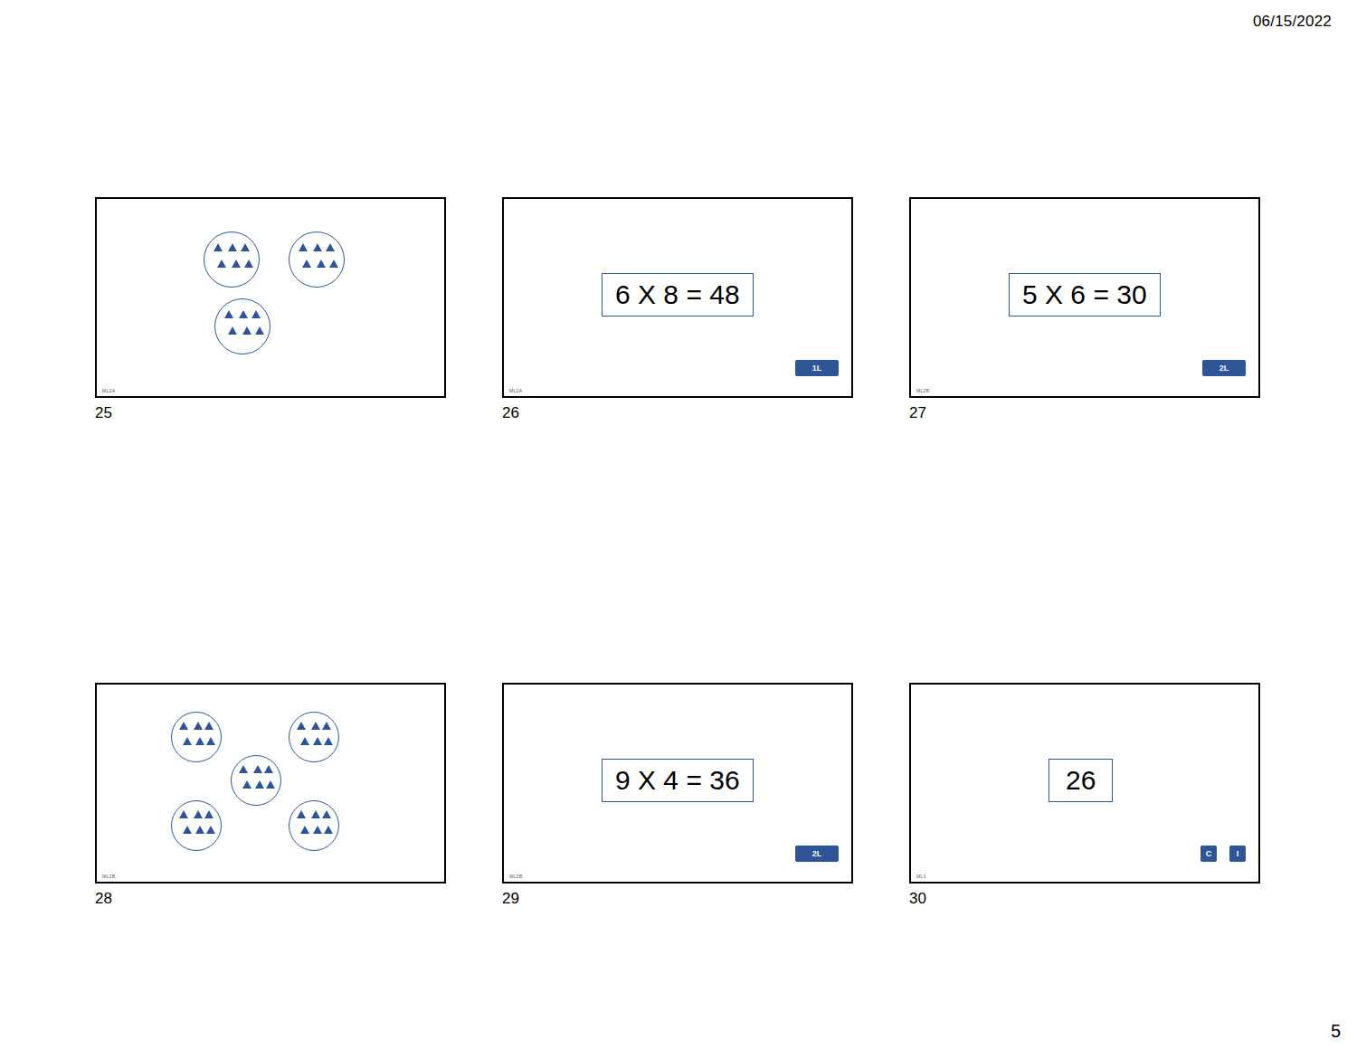06/15/2022
ML2A
25
6 X 8 = 48
1L
ML2A
26
5 X 6 = 30
2L
ML2B
27
ML2B
28
9 X 4 = 36
2L
ML2B
29
26
C
I
ML3
30
5